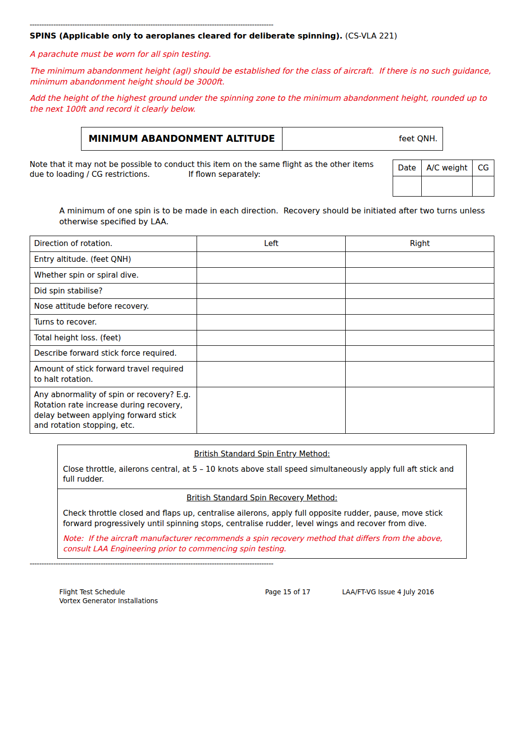-------------------------------------------------------------------------------------------------------
SPINS (Applicable only to aeroplanes cleared for deliberate spinning). (CS-VLA 221)
A parachute must be worn for all spin testing.
The minimum abandonment height (agl) should be established for the class of aircraft. If there is no such guidance, minimum abandonment height should be 3000ft.
Add the height of the highest ground under the spinning zone to the minimum abandonment height, rounded up to the next 100ft and record it clearly below.
| MINIMUM ABANDONMENT ALTITUDE | feet QNH. |
Note that it may not be possible to conduct this item on the same flight as the other items due to loading / CG restrictions. If flown separately:
| Date | A/C weight | CG |
| --- | --- | --- |
A minimum of one spin is to be made in each direction. Recovery should be initiated after two turns unless otherwise specified by LAA.
| Direction of rotation. | Left | Right |
| Entry altitude. (feet QNH) | | |
| Whether spin or spiral dive. | | |
| Did spin stabilise? | | |
| Nose attitude before recovery. | | |
| Turns to recover. | | |
| Total height loss. (feet) | | |
| Describe forward stick force required. | | |
| Amount of stick forward travel required to halt rotation. | | |
| Any abnormality of spin or recovery? E.g. Rotation rate increase during recovery, delay between applying forward stick and rotation stopping, etc. | | |
| British Standard Spin Entry Method: Close throttle, ailerons central, at 5 – 10 knots above stall speed simultaneously apply full aft stick and full rudder. |
| British Standard Spin Recovery Method: Check throttle closed and flaps up, centralise ailerons, apply full opposite rudder, pause, move stick forward progressively until spinning stops, centralise rudder, level wings and recover from dive. Note: If the aircraft manufacturer recommends a spin recovery method that differs from the above, consult LAA Engineering prior to commencing spin testing. |
-------------------------------------------------------------------------------------------------------
Flight Test Schedule
Vortex Generator Installations
Page 15 of 17
LAA/FT-VG Issue 4 July 2016